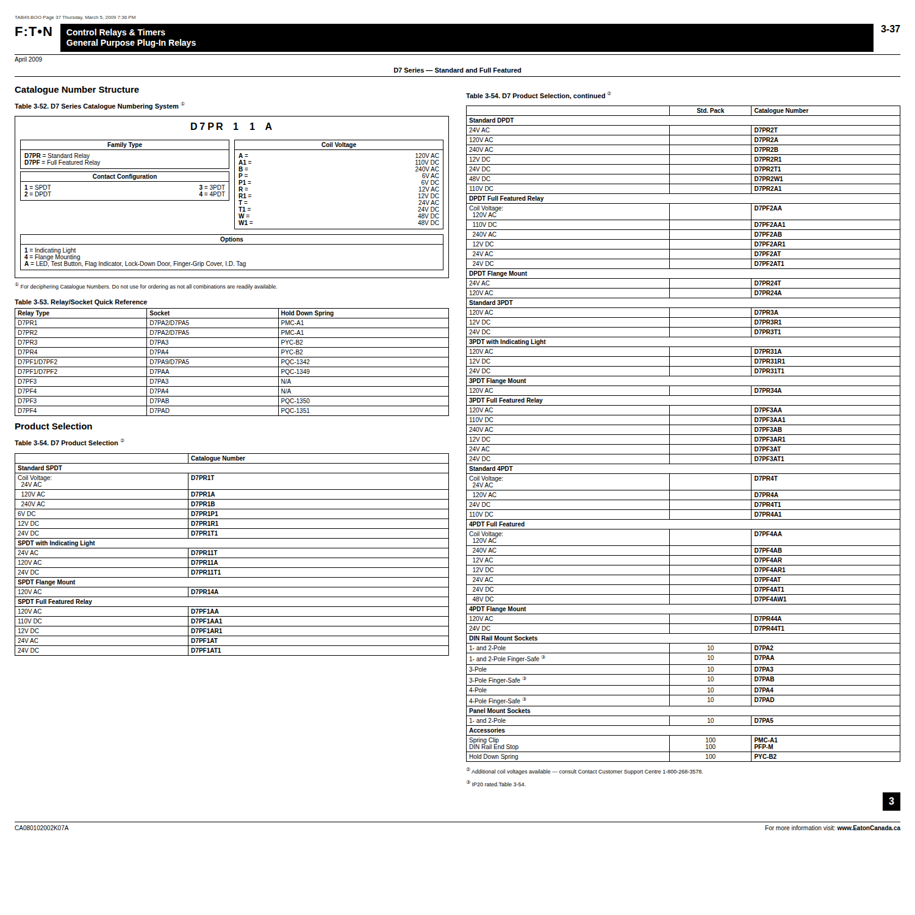TAB49.BOO Page 37 Thursday, March 5, 2009 7:36 PM
F:T•N
Control Relays & Timers
General Purpose Plug-In Relays
3-37
April 2009
D7 Series — Standard and Full Featured
Catalogue Number Structure
Table 3-52. D7 Series Catalogue Numbering System ①
D 7 PR 1 1 A
Family Type
D7PR = Standard Relay
D7PF = Full Featured Relay
Contact Configuration
1 = SPDT 3 = 3PDT
2 = DPDT 4 = 4PDT
Coil Voltage
A =120V AC
A1 =110V DC
B =240V AC
P =6V AC
P1 =6V DC
R =12V AC
R1 =12V DC
T =24V AC
T1 =24V DC
W =48V DC
W1 =48V DC
Options
1 = Indicating Light
4 = Flange Mounting
A = LED, Test Button, Flag Indicator, Lock-Down Door, Finger-Grip Cover, I.D. Tag
① For deciphering Catalogue Numbers. Do not use for ordering as not all combinations are readily available.
Table 3-53. Relay/Socket Quick Reference
| Relay Type | Socket | Hold Down Spring |
| --- | --- | --- |
| D7PR1 | D7PA2/D7PA5 | PMC-A1 |
| D7PR2 | D7PA2/D7PA5 | PMC-A1 |
| D7PR3 | D7PA3 | PYC-B2 |
| D7PR4 | D7PA4 | PYC-B2 |
| D7PF1/D7PF2 | D7PA9/D7PA5 | PQC-1342 |
| D7PF1/D7PF2 | D7PAA | PQC-1349 |
| D7PF3 | D7PA3 | N/A |
| D7PF4 | D7PA4 | N/A |
| D7PF3 | D7PAB | PQC-1350 |
| D7PF4 | D7PAD | PQC-1351 |
Product Selection
Table 3-54. D7 Product Selection ②
| | Catalogue Number |
| --- | --- |
| Standard SPDT |
| Coil Voltage: 24V AC | D7PR1T |
| 120V AC | D7PR1A |
| 240V AC | D7PR1B |
| 6V DC | D7PR1P1 |
| 12V DC | D7PR1R1 |
| 24V DC | D7PR1T1 |
| SPDT with Indicating Light |
| 24V AC | D7PR11T |
| 120V AC | D7PR11A |
| 24V DC | D7PR11T1 |
| SPDT Flange Mount |
| 120V AC | D7PR14A |
| SPDT Full Featured Relay |
| 120V AC | D7PF1AA |
| 110V DC | D7PF1AA1 |
| 12V DC | D7PF1AR1 |
| 24V AC | D7PF1AT |
| 24V DC | D7PF1AT1 |
Table 3-54. D7 Product Selection, continued ②
| | Std. Pack | Catalogue Number |
| --- | --- | --- |
| Standard DPDT |
| 24V AC | | D7PR2T |
| 120V AC | | D7PR2A |
| 240V AC | | D7PR2B |
| 12V DC | | D7PR2R1 |
| 24V DC | | D7PR2T1 |
| 48V DC | | D7PR2W1 |
| 110V DC | | D7PR2A1 |
| DPDT Full Featured Relay |
| Coil Voltage: 120V AC | | D7PF2AA |
| 110V DC | | D7PF2AA1 |
| 240V AC | | D7PF2AB |
| 12V DC | | D7PF2AR1 |
| 24V AC | | D7PF2AT |
| 24V DC | | D7PF2AT1 |
| DPDT Flange Mount |
| 24V AC | | D7PR24T |
| 120V AC | | D7PR24A |
| Standard 3PDT |
| 120V AC | | D7PR3A |
| 12V DC | | D7PR3R1 |
| 24V DC | | D7PR3T1 |
| 3PDT with Indicating Light |
| 120V AC | | D7PR31A |
| 12V DC | | D7PR31R1 |
| 24V DC | | D7PR31T1 |
| 3PDT Flange Mount |
| 120V AC | | D7PR34A |
| 3PDT Full Featured Relay |
| 120V AC | | D7PF3AA |
| 110V DC | | D7PF3AA1 |
| 240V AC | | D7PF3AB |
| 12V DC | | D7PF3AR1 |
| 24V AC | | D7PF3AT |
| 24V DC | | D7PF3AT1 |
| Standard 4PDT |
| Coil Voltage: 24V AC | | D7PR4T |
| 120V AC | | D7PR4A |
| 24V DC | | D7PR4T1 |
| 110V DC | | D7PR4A1 |
| 4PDT Full Featured |
| Coil Voltage: 120V AC | | D7PF4AA |
| 240V AC | | D7PF4AB |
| 12V AC | | D7PF4AR |
| 12V DC | | D7PF4AR1 |
| 24V AC | | D7PF4AT |
| 24V DC | | D7PF4AT1 |
| 48V DC | | D7PF4AW1 |
| 4PDT Flange Mount |
| 120V AC | | D7PR44A |
| 24V DC | | D7PR44T1 |
| DIN Rail Mount Sockets |
| 1- and 2-Pole | 10 | D7PA2 |
| 1- and 2-Pole Finger-Safe ③ | 10 | D7PAA |
| 3-Pole | 10 | D7PA3 |
| 3-Pole Finger-Safe ③ | 10 | D7PAB |
| 4-Pole | 10 | D7PA4 |
| 4-Pole Finger-Safe ③ | 10 | D7PAD |
| Panel Mount Sockets |
| 1- and 2-Pole | 10 | D7PA5 |
| Accessories |
| Spring Clip DIN Rail End Stop | 100 100 | PMC-A1 PFP-M |
| Hold Down Spring | 100 | PYC-B2 |
② Additional coil voltages available — consult Contact Customer Support Centre 1-800-268-3578.
③ IP20 rated.Table 3-54.
3
CA080102002K07A
For more information visit: www.EatonCanada.ca